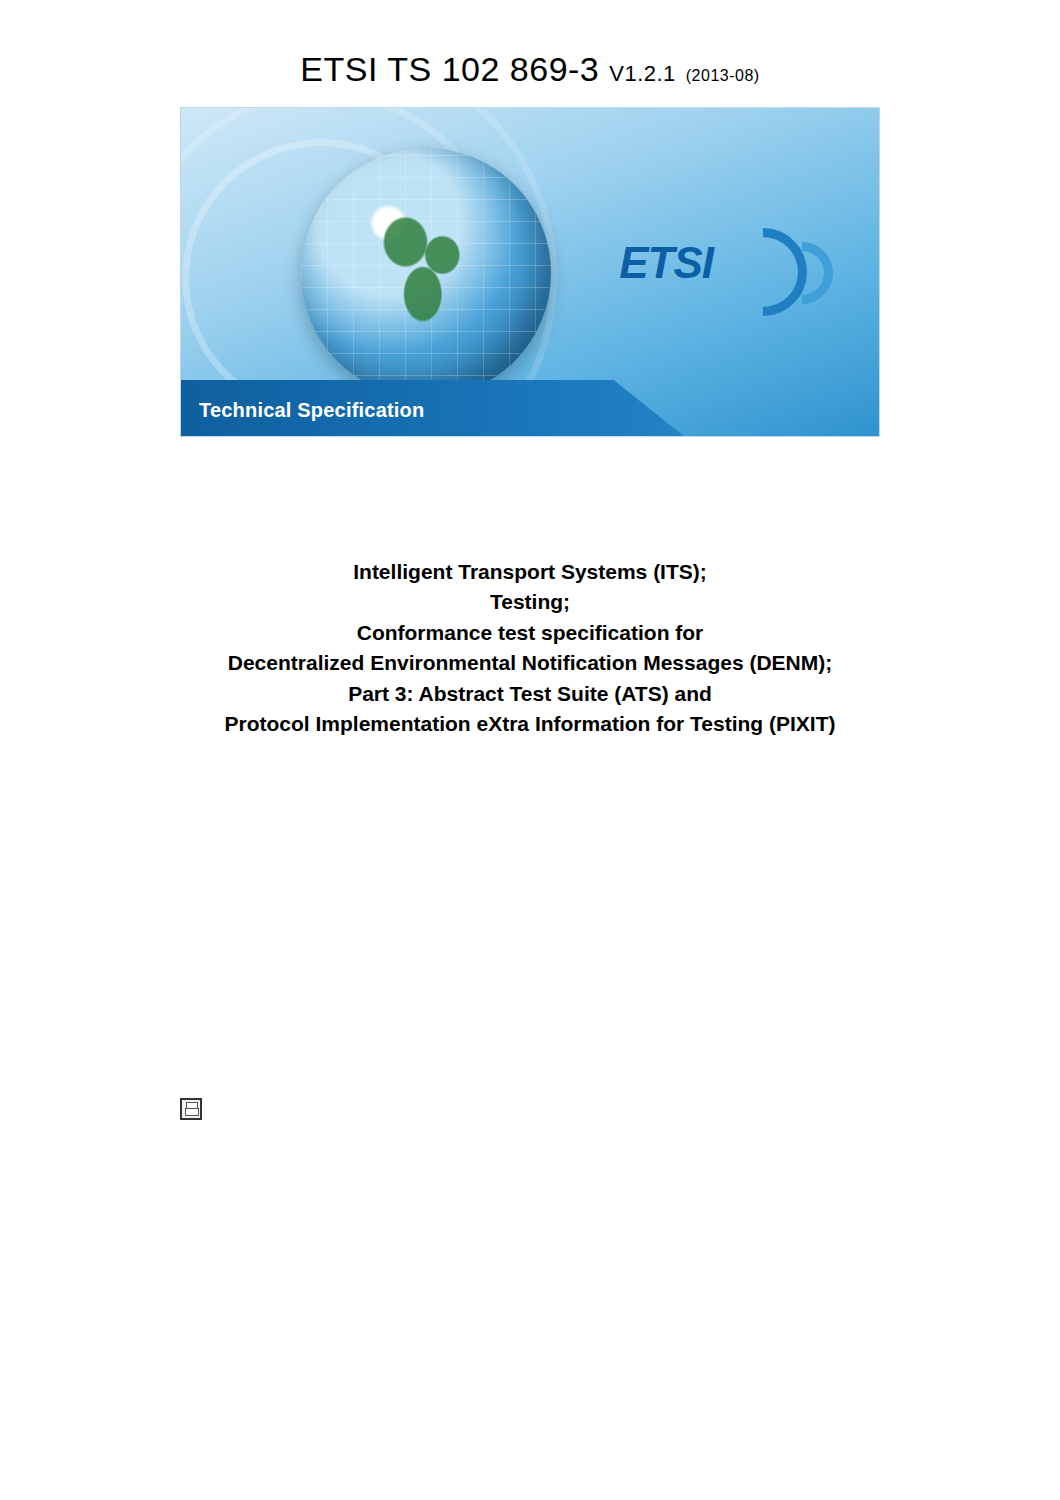ETSI TS 102 869-3 V1.2.1 (2013-08)
ETSI
Technical Specification
Intelligent Transport Systems (ITS);
Testing;
Conformance test specification for
Decentralized Environmental Notification Messages (DENM);
Part 3: Abstract Test Suite (ATS) and
Protocol Implementation eXtra Information for Testing (PIXIT)